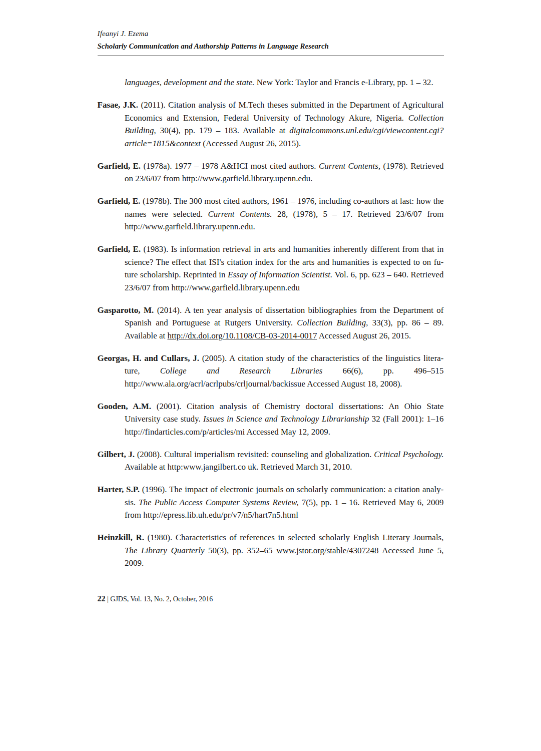Ifeanyi J. Ezema
Scholarly Communication and Authorship Patterns in Language Research
languages, development and the state. New York: Taylor and Francis e-Library, pp. 1 – 32.
Fasae, J.K. (2011). Citation analysis of M.Tech theses submitted in the Department of Agricultural Economics and Extension, Federal University of Technology Akure, Nigeria. Collection Building, 30(4), pp. 179 – 183. Available at digitalcommons.unl.edu/cgi/viewcontent.cgi?article=1815&context (Accessed August 26, 2015).
Garfield, E. (1978a). 1977 – 1978 A&HCI most cited authors. Current Contents, (1978). Retrieved on 23/6/07 from http://www.garfield.library.upenn.edu.
Garfield, E. (1978b). The 300 most cited authors, 1961 – 1976, including co-authors at last: how the names were selected. Current Contents. 28, (1978), 5 – 17. Retrieved 23/6/07 from http://www.garfield.library.upenn.edu.
Garfield, E. (1983). Is information retrieval in arts and humanities inherently different from that in science? The effect that ISI's citation index for the arts and humanities is expected to on future scholarship. Reprinted in Essay of Information Scientist. Vol. 6, pp. 623 – 640. Retrieved 23/6/07 from http://www.garfield.library.upenn.edu
Gasparotto, M. (2014). A ten year analysis of dissertation bibliographies from the Department of Spanish and Portuguese at Rutgers University. Collection Building, 33(3), pp. 86 – 89. Available at http://dx.doi.org/10.1108/CB-03-2014-0017 Accessed August 26, 2015.
Georgas, H. and Cullars, J. (2005). A citation study of the characteristics of the linguistics literature, College and Research Libraries 66(6), pp. 496–515 http://www.ala.org/acrl/acrlpubs/crljournal/backissue Accessed August 18, 2008).
Gooden, A.M. (2001). Citation analysis of Chemistry doctoral dissertations: An Ohio State University case study. Issues in Science and Technology Librarianship 32 (Fall 2001): 1–16 http://findarticles.com/p/articles/mi Accessed May 12, 2009.
Gilbert, J. (2008). Cultural imperialism revisited: counseling and globalization. Critical Psychology. Available at http:www.jangilbert.co uk. Retrieved March 31, 2010.
Harter, S.P. (1996). The impact of electronic journals on scholarly communication: a citation analysis. The Public Access Computer Systems Review, 7(5), pp. 1 – 16. Retrieved May 6, 2009 from http://epress.lib.uh.edu/pr/v7/n5/hart7n5.html
Heinzkill, R. (1980). Characteristics of references in selected scholarly English Literary Journals, The Library Quarterly 50(3), pp. 352–65 www.jstor.org/stable/4307248 Accessed June 5, 2009.
22 | GJDS, Vol. 13, No. 2, October, 2016